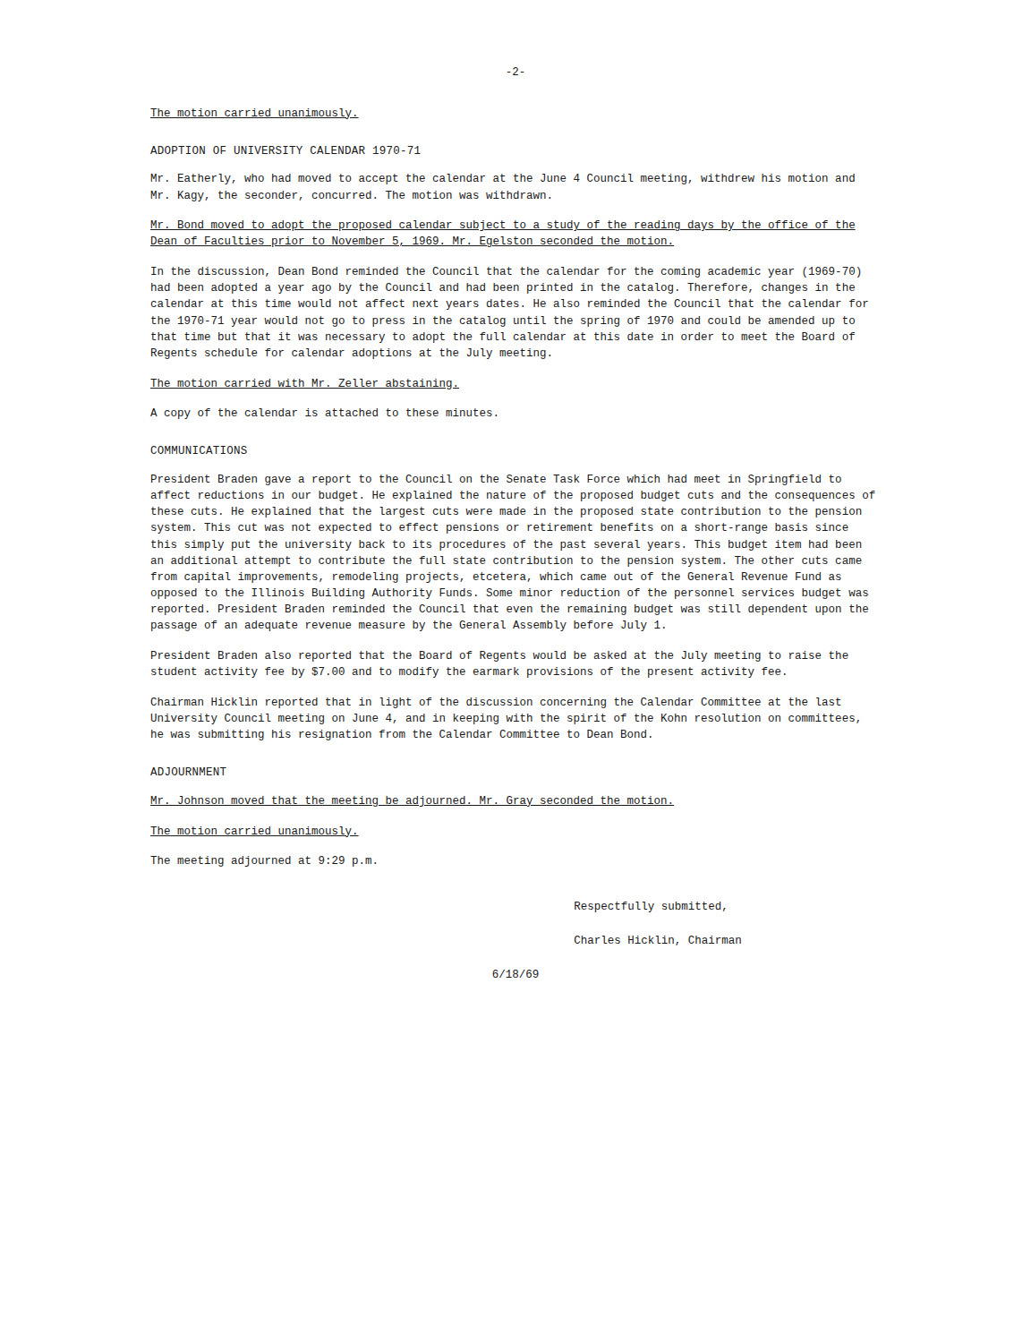-2-
The motion carried unanimously.
Adoption of University Calendar 1970-71
Mr. Eatherly, who had moved to accept the calendar at the June 4 Council meeting, withdrew his motion and Mr. Kagy, the seconder, concurred. The motion was withdrawn.
Mr. Bond moved to adopt the proposed calendar subject to a study of the reading days by the office of the Dean of Faculties prior to November 5, 1969. Mr. Egelston seconded the motion.
In the discussion, Dean Bond reminded the Council that the calendar for the coming academic year (1969-70) had been adopted a year ago by the Council and had been printed in the catalog. Therefore, changes in the calendar at this time would not affect next years dates. He also reminded the Council that the calendar for the 1970-71 year would not go to press in the catalog until the spring of 1970 and could be amended up to that time but that it was necessary to adopt the full calendar at this date in order to meet the Board of Regents schedule for calendar adoptions at the July meeting.
The motion carried with Mr. Zeller abstaining.
A copy of the calendar is attached to these minutes.
Communications
President Braden gave a report to the Council on the Senate Task Force which had meet in Springfield to affect reductions in our budget. He explained the nature of the proposed budget cuts and the consequences of these cuts. He explained that the largest cuts were made in the proposed state contribution to the pension system. This cut was not expected to effect pensions or retirement benefits on a short-range basis since this simply put the university back to its procedures of the past several years. This budget item had been an additional attempt to contribute the full state contribution to the pension system. The other cuts came from capital improvements, remodeling projects, etcetera, which came out of the General Revenue Fund as opposed to the Illinois Building Authority Funds. Some minor reduction of the personnel services budget was reported. President Braden reminded the Council that even the remaining budget was still dependent upon the passage of an adequate revenue measure by the General Assembly before July 1.
President Braden also reported that the Board of Regents would be asked at the July meeting to raise the student activity fee by $7.00 and to modify the earmark provisions of the present activity fee.
Chairman Hicklin reported that in light of the discussion concerning the Calendar Committee at the last University Council meeting on June 4, and in keeping with the spirit of the Kohn resolution on committees, he was submitting his resignation from the Calendar Committee to Dean Bond.
Adjournment
Mr. Johnson moved that the meeting be adjourned. Mr. Gray seconded the motion.
The motion carried unanimously.
The meeting adjourned at 9:29 p.m.
Respectfully submitted,
Charles Hicklin, Chairman
6/18/69